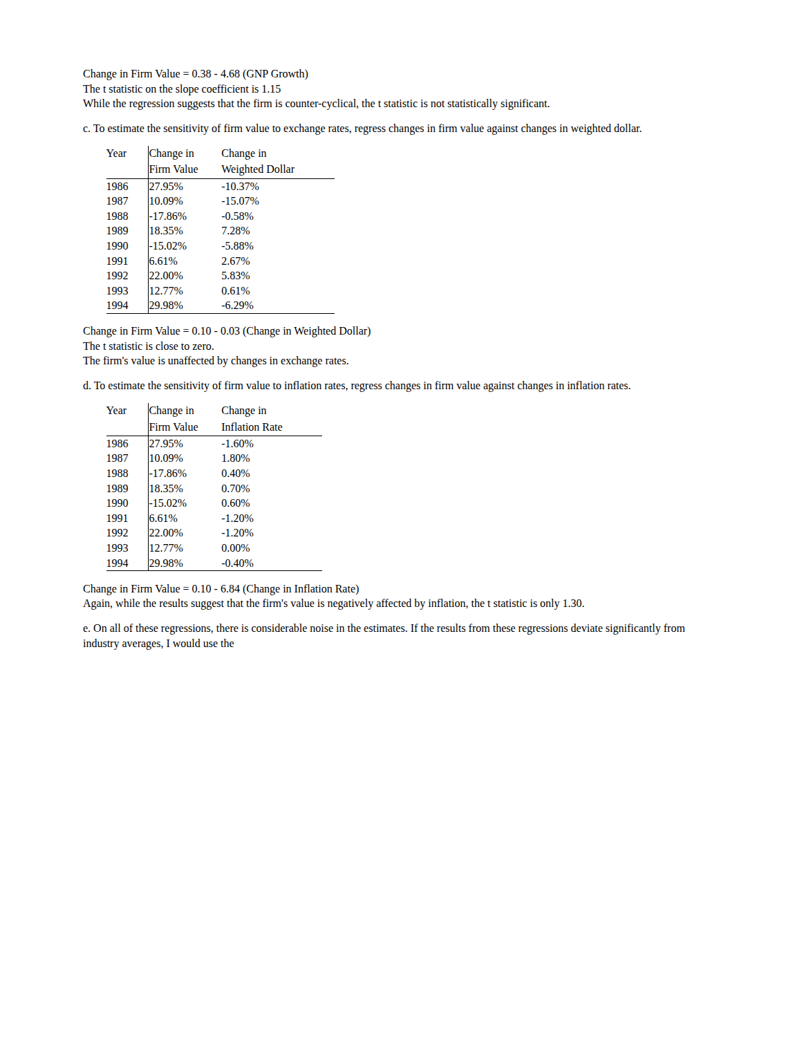Change in Firm Value = 0.38 - 4.68 (GNP Growth)
The t statistic on the slope coefficient is 1.15
While the regression suggests that the firm is counter-cyclical, the t statistic is not statistically significant.
c. To estimate the sensitivity of firm value to exchange rates, regress changes in firm value against changes in weighted dollar.
| Year | Change in | Change in |
| --- | --- | --- |
| | Firm Value | Weighted Dollar |
| 1986 | 27.95% | -10.37% |
| 1987 | 10.09% | -15.07% |
| 1988 | -17.86% | -0.58% |
| 1989 | 18.35% | 7.28% |
| 1990 | -15.02% | -5.88% |
| 1991 | 6.61% | 2.67% |
| 1992 | 22.00% | 5.83% |
| 1993 | 12.77% | 0.61% |
| 1994 | 29.98% | -6.29% |
Change in Firm Value = 0.10 - 0.03 (Change in Weighted Dollar)
The t statistic is close to zero.
The firm's value is unaffected by changes in exchange rates.
d. To estimate the sensitivity of firm value to inflation rates, regress changes in firm value against changes in inflation rates.
| Year | Change in | Change in |
| --- | --- | --- |
| | Firm Value | Inflation Rate |
| 1986 | 27.95% | -1.60% |
| 1987 | 10.09% | 1.80% |
| 1988 | -17.86% | 0.40% |
| 1989 | 18.35% | 0.70% |
| 1990 | -15.02% | 0.60% |
| 1991 | 6.61% | -1.20% |
| 1992 | 22.00% | -1.20% |
| 1993 | 12.77% | 0.00% |
| 1994 | 29.98% | -0.40% |
Change in Firm Value = 0.10 - 6.84 (Change in Inflation Rate)
Again, while the results suggest that the firm's value is negatively affected by inflation, the t statistic is only 1.30.
e. On all of these regressions, there is considerable noise in the estimates. If the results from these regressions deviate significantly from industry averages, I would use the